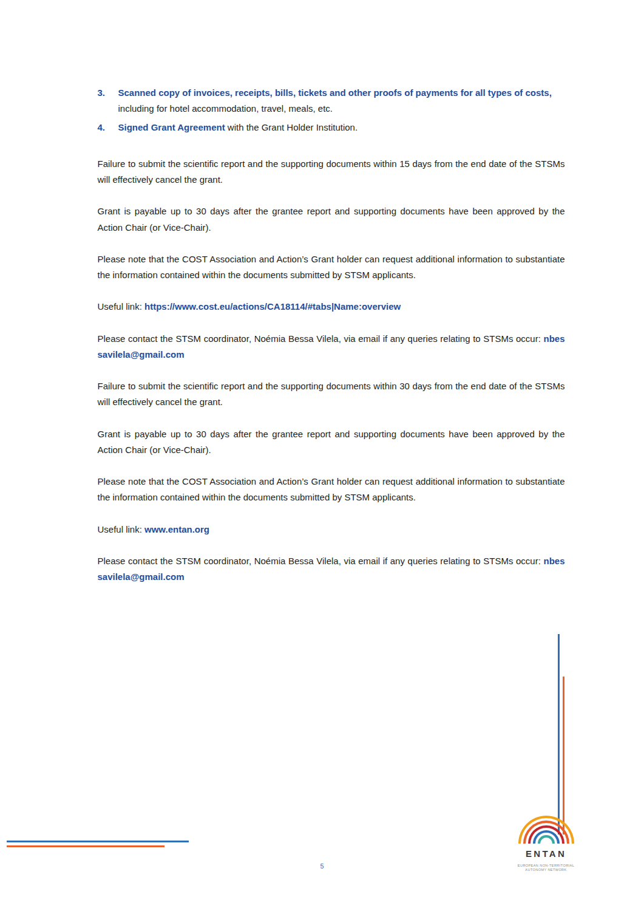3. Scanned copy of invoices, receipts, bills, tickets and other proofs of payments for all types of costs, including for hotel accommodation, travel, meals, etc.
4. Signed Grant Agreement with the Grant Holder Institution.
Failure to submit the scientific report and the supporting documents within 15 days from the end date of the STSMs will effectively cancel the grant.
Grant is payable up to 30 days after the grantee report and supporting documents have been approved by the Action Chair (or Vice-Chair).
Please note that the COST Association and Action’s Grant holder can request additional information to substantiate the information contained within the documents submitted by STSM applicants.
Useful link: https://www.cost.eu/actions/CA18114/#tabs|Name:overview
Please contact the STSM coordinator, Noémia Bessa Vilela, via email if any queries relating to STSMs occur: nbessavilela@gmail.com
Failure to submit the scientific report and the supporting documents within 30 days from the end date of the STSMs will effectively cancel the grant.
Grant is payable up to 30 days after the grantee report and supporting documents have been approved by the Action Chair (or Vice-Chair).
Please note that the COST Association and Action’s Grant holder can request additional information to substantiate the information contained within the documents submitted by STSM applicants.
Useful link: www.entan.org
Please contact the STSM coordinator, Noémia Bessa Vilela, via email if any queries relating to STSMs occur: nbessavilela@gmail.com
5
ENTAN EUROPEAN NON-TERRITORIAL
AUTONOMY NETWORK